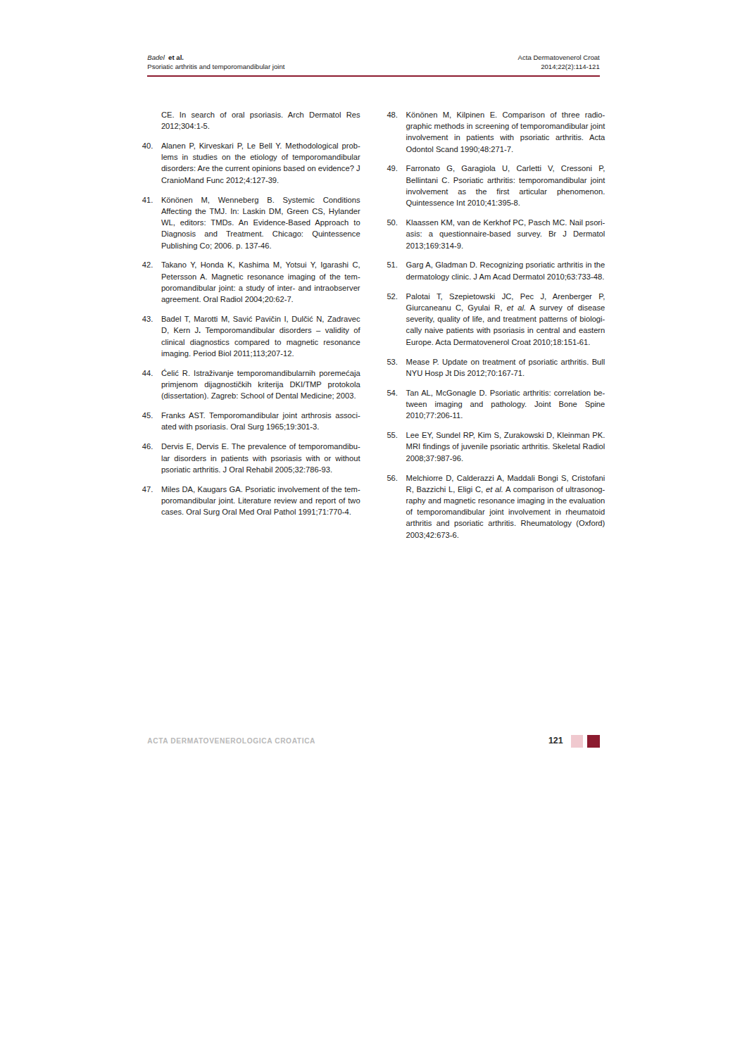Badel et al.
Psoriatic arthritis and temporomandibular joint
Acta Dermatovenerol Croat
2014;22(2):114-121
CE. In search of oral psoriasis. Arch Dermatol Res 2012;304:1-5.
40. Alanen P, Kirveskari P, Le Bell Y. Methodological problems in studies on the etiology of temporomandibular disorders: Are the current opinions based on evidence? J CranioMand Func 2012;4:127-39.
41. Könönen M, Wenneberg B. Systemic Conditions Affecting the TMJ. In: Laskin DM, Green CS, Hylander WL, editors: TMDs. An Evidence-Based Approach to Diagnosis and Treatment. Chicago: Quintessence Publishing Co; 2006. p. 137-46.
42. Takano Y, Honda K, Kashima M, Yotsui Y, Igarashi C, Petersson A. Magnetic resonance imaging of the temporomandibular joint: a study of inter- and intraobserver agreement. Oral Radiol 2004;20:62-7.
43. Badel T, Marotti M, Savić Pavičin I, Dulčić N, Zadravec D, Kern J. Temporomandibular disorders – validity of clinical diagnostics compared to magnetic resonance imaging. Period Biol 2011;113;207-12.
44. Ćelić R. Istraživanje temporomandibularnih poremećaja primjenom dijagnostičkih kriterija DKI/TMP protokola (dissertation). Zagreb: School of Dental Medicine; 2003.
45. Franks AST. Temporomandibular joint arthrosis associated with psoriasis. Oral Surg 1965;19:301-3.
46. Dervis E, Dervis E. The prevalence of temporomandibular disorders in patients with psoriasis with or without psoriatic arthritis. J Oral Rehabil 2005;32:786-93.
47. Miles DA, Kaugars GA. Psoriatic involvement of the temporomandibular joint. Literature review and report of two cases. Oral Surg Oral Med Oral Pathol 1991;71:770-4.
48. Könönen M, Kilpinen E. Comparison of three radiographic methods in screening of temporomandibular joint involvement in patients with psoriatic arthritis. Acta Odontol Scand 1990;48:271-7.
49. Farronato G, Garagiola U, Carletti V, Cressoni P, Bellintani C. Psoriatic arthritis: temporomandibular joint involvement as the first articular phenomenon. Quintessence Int 2010;41:395-8.
50. Klaassen KM, van de Kerkhof PC, Pasch MC. Nail psoriasis: a questionnaire-based survey. Br J Dermatol 2013;169:314-9.
51. Garg A, Gladman D. Recognizing psoriatic arthritis in the dermatology clinic. J Am Acad Dermatol 2010;63:733-48.
52. Palotai T, Szepietowski JC, Pec J, Arenberger P, Giurcaneanu C, Gyulai R, et al. A survey of disease severity, quality of life, and treatment patterns of biologically naive patients with psoriasis in central and eastern Europe. Acta Dermatovenerol Croat 2010;18:151-61.
53. Mease P. Update on treatment of psoriatic arthritis. Bull NYU Hosp Jt Dis 2012;70:167-71.
54. Tan AL, McGonagle D. Psoriatic arthritis: correlation between imaging and pathology. Joint Bone Spine 2010;77:206-11.
55. Lee EY, Sundel RP, Kim S, Zurakowski D, Kleinman PK. MRI findings of juvenile psoriatic arthritis. Skeletal Radiol 2008;37:987-96.
56. Melchiorre D, Calderazzi A, Maddali Bongi S, Cristofani R, Bazzichi L, Eligi C, et al. A comparison of ultrasonography and magnetic resonance imaging in the evaluation of temporomandibular joint involvement in rheumatoid arthritis and psoriatic arthritis. Rheumatology (Oxford) 2003;42:673-6.
Acta Dermatovenerologica Croatica
121